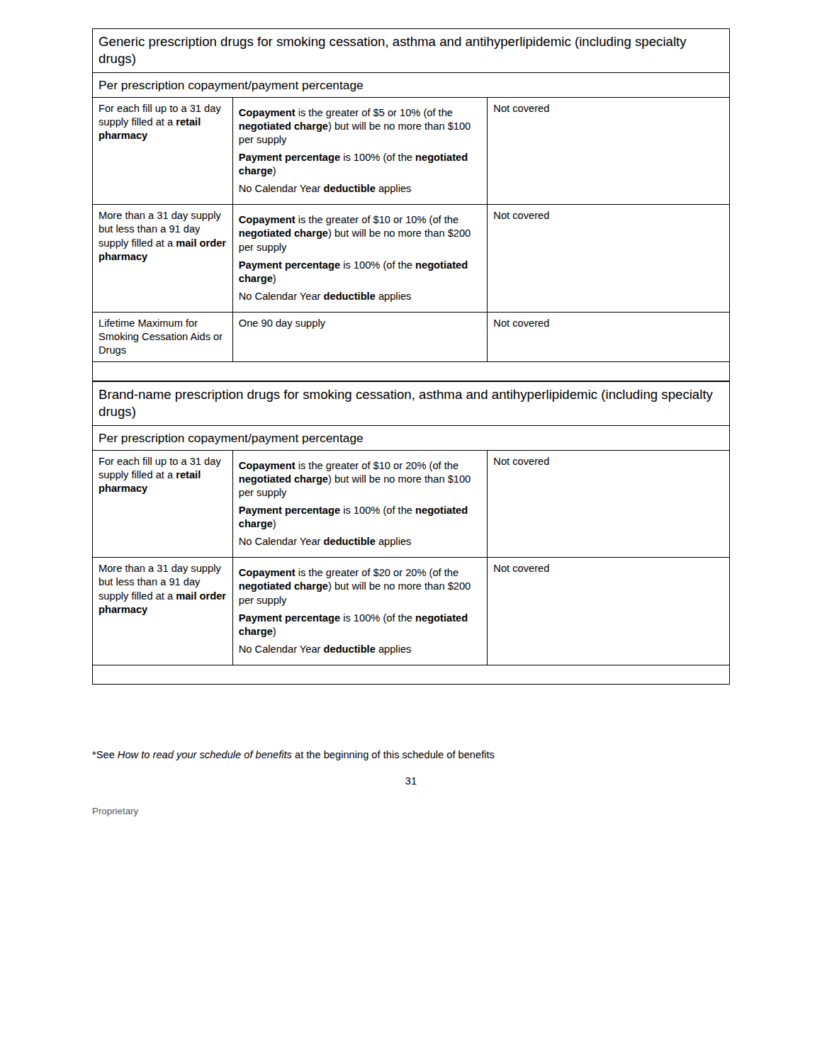| Generic prescription drugs for smoking cessation, asthma and antihyperlipidemic (including specialty drugs) |
| Per prescription copayment/payment percentage |
| For each fill up to a 31 day supply filled at a retail pharmacy | Copayment is the greater of $5 or 10% (of the negotiated charge ) but will be no more than $100 per supply Payment percentage is 100% (of the negotiated charge ) No Calendar Year deductible applies | Not covered |
| More than a 31 day supply but less than a 91 day supply filled at a mail order pharmacy | Copayment is the greater of $10 or 10% (of the negotiated charge ) but will be no more than $200 per supply Payment percentage is 100% (of the negotiated charge ) No Calendar Year deductible applies | Not covered |
| Lifetime Maximum for Smoking Cessation Aids or Drugs | One 90 day supply | Not covered |
| Brand-name prescription drugs for smoking cessation, asthma and antihyperlipidemic (including specialty drugs) |
| Per prescription copayment/payment percentage |
| For each fill up to a 31 day supply filled at a retail pharmacy | Copayment is the greater of $10 or 20% (of the negotiated charge ) but will be no more than $100 per supply Payment percentage is 100% (of the negotiated charge ) No Calendar Year deductible applies | Not covered |
| More than a 31 day supply but less than a 91 day supply filled at a mail order pharmacy | Copayment is the greater of $20 or 20% (of the negotiated charge ) but will be no more than $200 per supply Payment percentage is 100% (of the negotiated charge ) No Calendar Year deductible applies | Not covered |
*See How to read your schedule of benefits at the beginning of this schedule of benefits
31
Proprietary